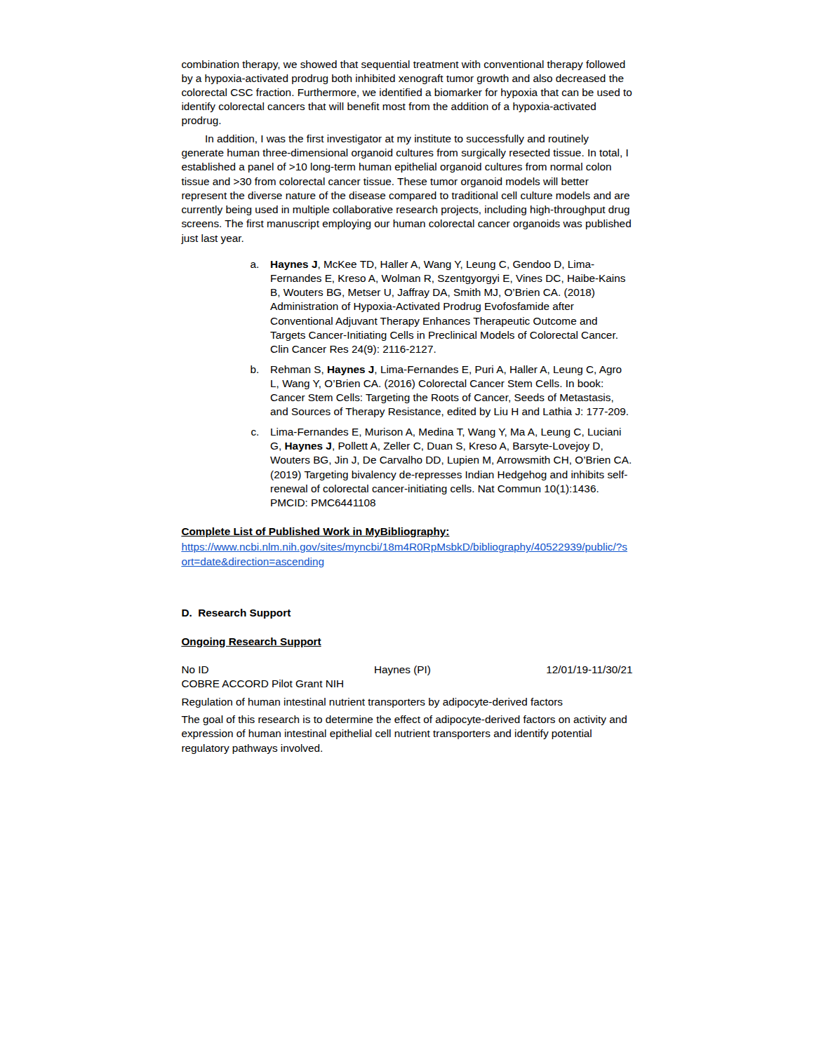combination therapy, we showed that sequential treatment with conventional therapy followed by a hypoxia-activated prodrug both inhibited xenograft tumor growth and also decreased the colorectal CSC fraction. Furthermore, we identified a biomarker for hypoxia that can be used to identify colorectal cancers that will benefit most from the addition of a hypoxia-activated prodrug.
In addition, I was the first investigator at my institute to successfully and routinely generate human three-dimensional organoid cultures from surgically resected tissue. In total, I established a panel of >10 long-term human epithelial organoid cultures from normal colon tissue and >30 from colorectal cancer tissue. These tumor organoid models will better represent the diverse nature of the disease compared to traditional cell culture models and are currently being used in multiple collaborative research projects, including high-throughput drug screens. The first manuscript employing our human colorectal cancer organoids was published just last year.
Haynes J, McKee TD, Haller A, Wang Y, Leung C, Gendoo D, Lima-Fernandes E, Kreso A, Wolman R, Szentgyorgyi E, Vines DC, Haibe-Kains B, Wouters BG, Metser U, Jaffray DA, Smith MJ, O’Brien CA. (2018) Administration of Hypoxia-Activated Prodrug Evofosfamide after Conventional Adjuvant Therapy Enhances Therapeutic Outcome and Targets Cancer-Initiating Cells in Preclinical Models of Colorectal Cancer. Clin Cancer Res 24(9): 2116-2127.
Rehman S, Haynes J, Lima-Fernandes E, Puri A, Haller A, Leung C, Agro L, Wang Y, O’Brien CA. (2016) Colorectal Cancer Stem Cells. In book: Cancer Stem Cells: Targeting the Roots of Cancer, Seeds of Metastasis, and Sources of Therapy Resistance, edited by Liu H and Lathia J: 177-209.
Lima-Fernandes E, Murison A, Medina T, Wang Y, Ma A, Leung C, Luciani G, Haynes J, Pollett A, Zeller C, Duan S, Kreso A, Barsyte-Lovejoy D, Wouters BG, Jin J, De Carvalho DD, Lupien M, Arrowsmith CH, O’Brien CA. (2019) Targeting bivalency de-represses Indian Hedgehog and inhibits self-renewal of colorectal cancer-initiating cells. Nat Commun 10(1):1436. PMCID: PMC6441108
Complete List of Published Work in MyBibliography:
https://www.ncbi.nlm.nih.gov/sites/myncbi/18m4R0RpMsbkD/bibliography/40522939/public/?sort=date&direction=ascending
D. Research Support
Ongoing Research Support
No ID
Haynes (PI)
12/01/19-11/30/21
COBRE ACCORD Pilot Grant NIH
Regulation of human intestinal nutrient transporters by adipocyte-derived factors
The goal of this research is to determine the effect of adipocyte-derived factors on activity and expression of human intestinal epithelial cell nutrient transporters and identify potential regulatory pathways involved.